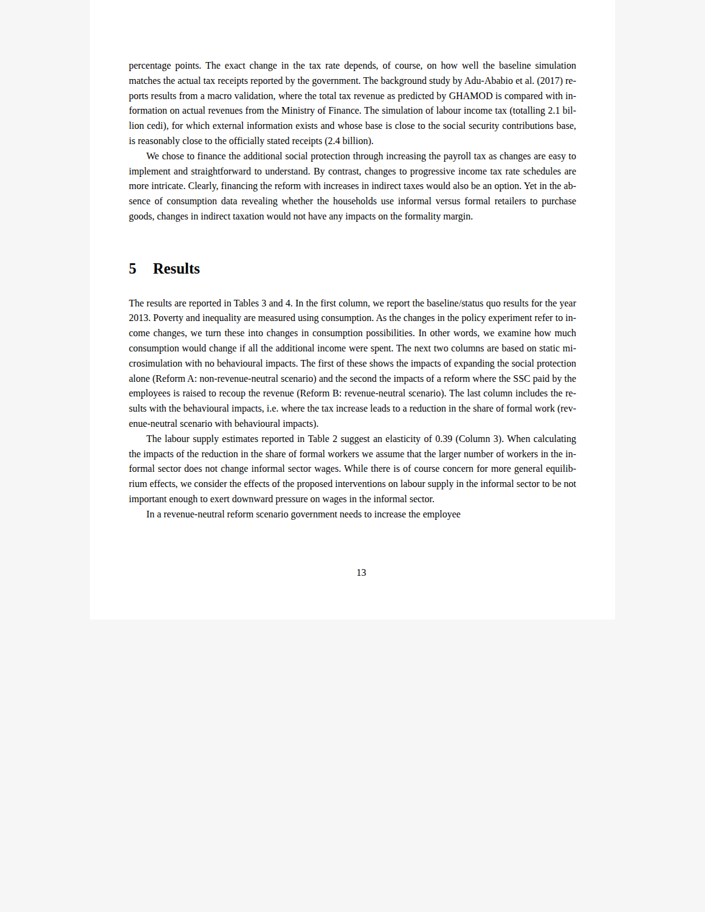percentage points. The exact change in the tax rate depends, of course, on how well the baseline simulation matches the actual tax receipts reported by the government. The background study by Adu-Ababio et al. (2017) reports results from a macro validation, where the total tax revenue as predicted by GHAMOD is compared with information on actual revenues from the Ministry of Finance. The simulation of labour income tax (totalling 2.1 billion cedi), for which external information exists and whose base is close to the social security contributions base, is reasonably close to the officially stated receipts (2.4 billion).
We chose to finance the additional social protection through increasing the payroll tax as changes are easy to implement and straightforward to understand. By contrast, changes to progressive income tax rate schedules are more intricate. Clearly, financing the reform with increases in indirect taxes would also be an option. Yet in the absence of consumption data revealing whether the households use informal versus formal retailers to purchase goods, changes in indirect taxation would not have any impacts on the formality margin.
5 Results
The results are reported in Tables 3 and 4. In the first column, we report the baseline/status quo results for the year 2013. Poverty and inequality are measured using consumption. As the changes in the policy experiment refer to income changes, we turn these into changes in consumption possibilities. In other words, we examine how much consumption would change if all the additional income were spent. The next two columns are based on static microsimulation with no behavioural impacts. The first of these shows the impacts of expanding the social protection alone (Reform A: non-revenue-neutral scenario) and the second the impacts of a reform where the SSC paid by the employees is raised to recoup the revenue (Reform B: revenue-neutral scenario). The last column includes the results with the behavioural impacts, i.e. where the tax increase leads to a reduction in the share of formal work (revenue-neutral scenario with behavioural impacts).
The labour supply estimates reported in Table 2 suggest an elasticity of 0.39 (Column 3). When calculating the impacts of the reduction in the share of formal workers we assume that the larger number of workers in the informal sector does not change informal sector wages. While there is of course concern for more general equilibrium effects, we consider the effects of the proposed interventions on labour supply in the informal sector to be not important enough to exert downward pressure on wages in the informal sector.
In a revenue-neutral reform scenario government needs to increase the employee
13